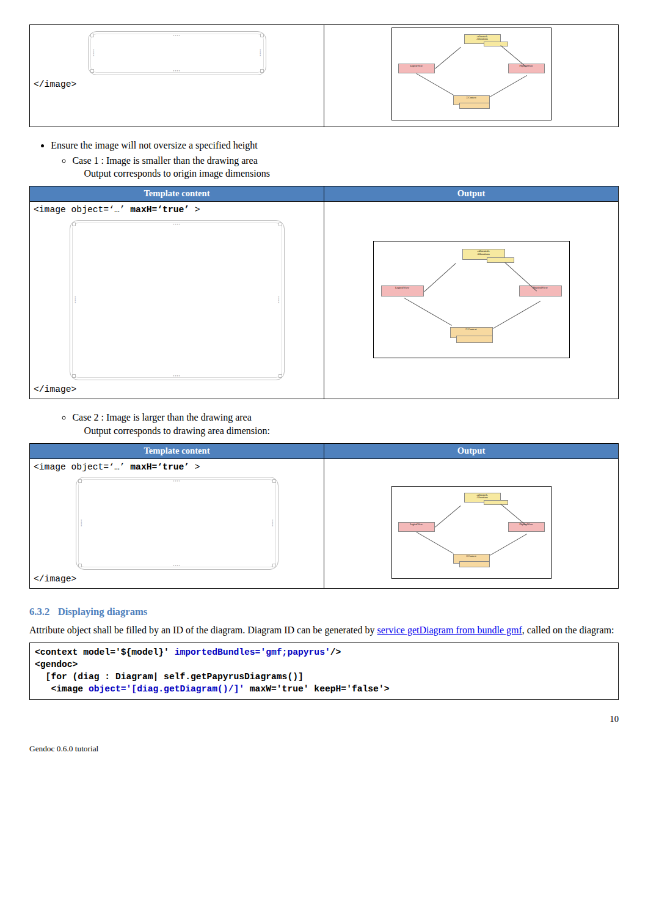| •••• •••• •••• •••• </image> | «allocated» Allocations LogicalView PhysicalView □ Context |
Ensure the image will not oversize a specified height
Case 1 : Image is smaller than the drawing area
Output corresponds to origin image dimensions
| Template content | Output |
| --- | --- |
| <image object=‘…’ maxH=‘true’ > •••• •••• •••• •••• </image> | «allocated» Allocations LogicalView PhysicalView □ Context |
Case 2 : Image is larger than the drawing area
Output corresponds to drawing area dimension:
| Template content | Output |
| --- | --- |
| <image object=‘…’ maxH=‘true’ > •••• •••• •••• •••• </image> | «allocated» Allocations LogicalView PhysicalView □ Context |
6.3.2 Displaying diagrams
Attribute object shall be filled by an ID of the diagram. Diagram ID can be generated by service getDiagram from bundle gmf, called on the diagram:
<context model='${model}' importedBundles='gmf;papyrus'/>
<gendoc>
[for (diag : Diagram| self.getPapyrusDiagrams()]
<image object='[diag.getDiagram()/]' maxW='true' keepH='false'>
10
Gendoc 0.6.0 tutorial